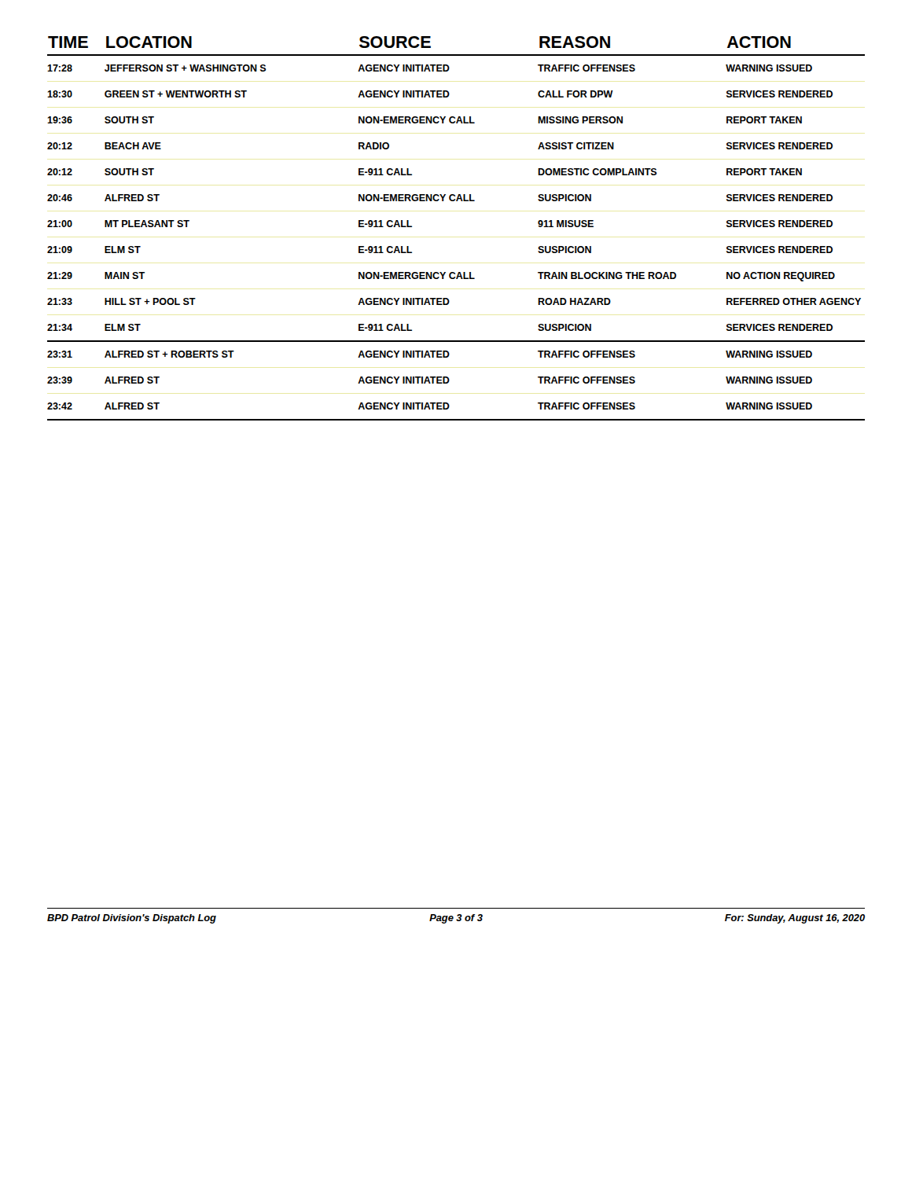| TIME | LOCATION | SOURCE | REASON | ACTION |
| --- | --- | --- | --- | --- |
| 17:28 | JEFFERSON ST + WASHINGTON S | AGENCY INITIATED | TRAFFIC OFFENSES | WARNING ISSUED |
| 18:30 | GREEN ST + WENTWORTH ST | AGENCY INITIATED | CALL FOR DPW | SERVICES RENDERED |
| 19:36 | SOUTH ST | NON-EMERGENCY CALL | MISSING PERSON | REPORT TAKEN |
| 20:12 | BEACH AVE | RADIO | ASSIST CITIZEN | SERVICES RENDERED |
| 20:12 | SOUTH ST | E-911 CALL | DOMESTIC COMPLAINTS | REPORT TAKEN |
| 20:46 | ALFRED ST | NON-EMERGENCY CALL | SUSPICION | SERVICES RENDERED |
| 21:00 | MT PLEASANT ST | E-911 CALL | 911 MISUSE | SERVICES RENDERED |
| 21:09 | ELM ST | E-911 CALL | SUSPICION | SERVICES RENDERED |
| 21:29 | MAIN ST | NON-EMERGENCY CALL | TRAIN BLOCKING THE ROAD | NO ACTION REQUIRED |
| 21:33 | HILL ST + POOL ST | AGENCY INITIATED | ROAD HAZARD | REFERRED OTHER AGENCY |
| 21:34 | ELM ST | E-911 CALL | SUSPICION | SERVICES RENDERED |
| 23:31 | ALFRED ST + ROBERTS ST | AGENCY INITIATED | TRAFFIC OFFENSES | WARNING ISSUED |
| 23:39 | ALFRED ST | AGENCY INITIATED | TRAFFIC OFFENSES | WARNING ISSUED |
| 23:42 | ALFRED ST | AGENCY INITIATED | TRAFFIC OFFENSES | WARNING ISSUED |
BPD Patrol Division's Dispatch Log
Page 3 of 3
For: Sunday, August 16, 2020